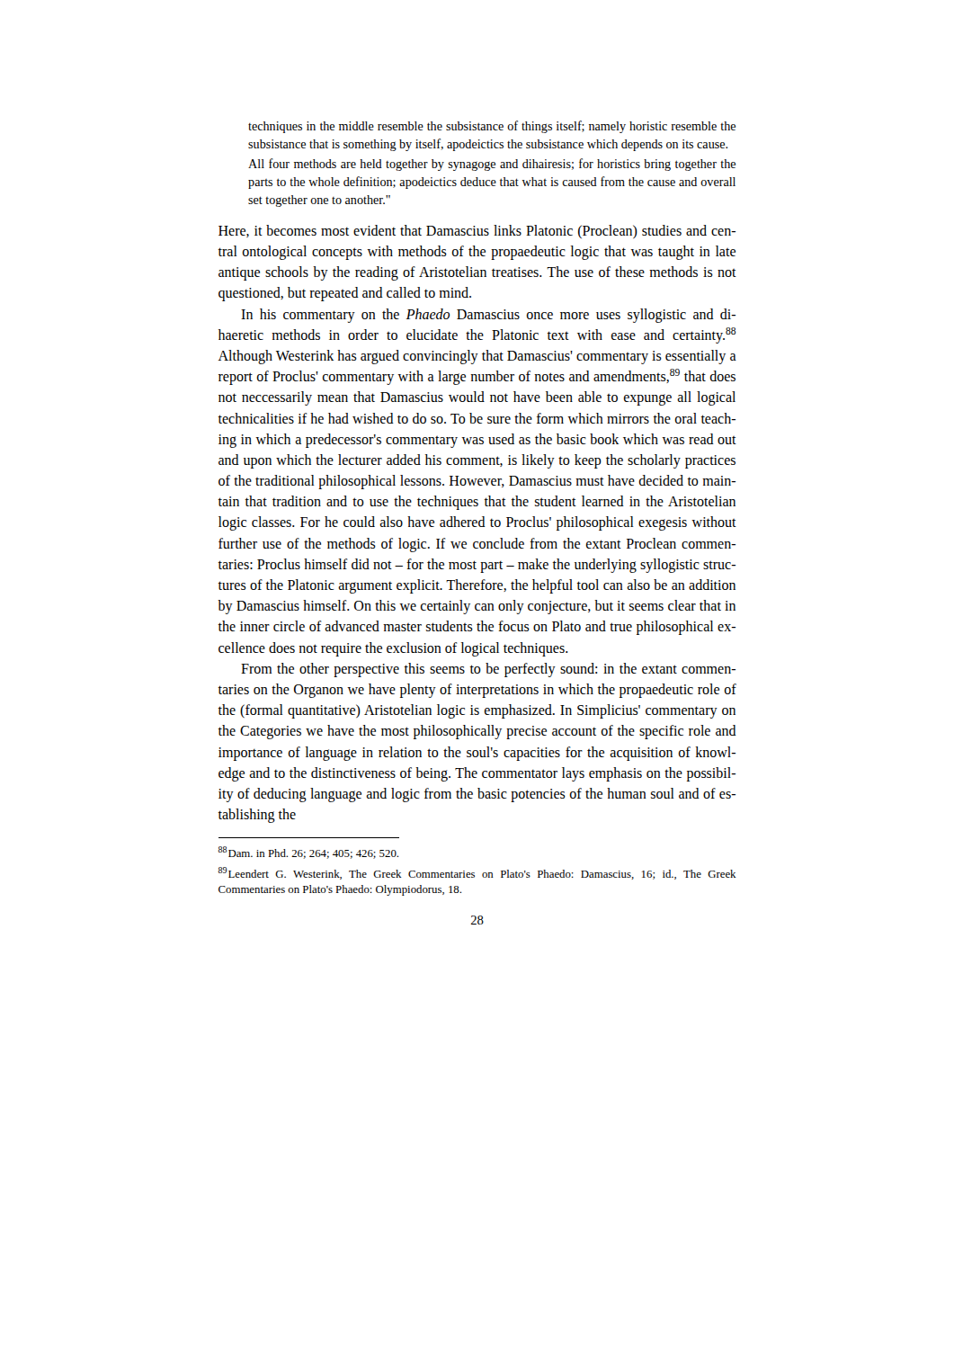techniques in the middle resemble the subsistance of things itself; namely horistic resemble the subsistance that is something by itself, apodeictics the subsistance which depends on its cause.
All four methods are held together by synagoge and dihairesis; for horistics bring together the parts to the whole definition; apodeictics deduce that what is caused from the cause and overall set together one to another."
Here, it becomes most evident that Damascius links Platonic (Proclean) studies and central ontological concepts with methods of the propaedeutic logic that was taught in late antique schools by the reading of Aristotelian treatises. The use of these methods is not questioned, but repeated and called to mind.
In his commentary on the Phaedo Damascius once more uses syllogistic and dihaeretic methods in order to elucidate the Platonic text with ease and certainty.88 Although Westerink has argued convincingly that Damascius' commentary is essentially a report of Proclus' commentary with a large number of notes and amendments,89 that does not neccessarily mean that Damascius would not have been able to expunge all logical technicalities if he had wished to do so. To be sure the form which mirrors the oral teaching in which a predecessor's commentary was used as the basic book which was read out and upon which the lecturer added his comment, is likely to keep the scholarly practices of the traditional philosophical lessons. However, Damascius must have decided to maintain that tradition and to use the techniques that the student learned in the Aristotelian logic classes. For he could also have adhered to Proclus' philosophical exegesis without further use of the methods of logic. If we conclude from the extant Proclean commentaries: Proclus himself did not – for the most part – make the underlying syllogistic structures of the Platonic argument explicit. Therefore, the helpful tool can also be an addition by Damascius himself. On this we certainly can only conjecture, but it seems clear that in the inner circle of advanced master students the focus on Plato and true philosophical excellence does not require the exclusion of logical techniques.
From the other perspective this seems to be perfectly sound: in the extant commentaries on the Organon we have plenty of interpretations in which the propaedeutic role of the (formal quantitative) Aristotelian logic is emphasized. In Simplicius' commentary on the Categories we have the most philosophically precise account of the specific role and importance of language in relation to the soul's capacities for the acquisition of knowledge and to the distinctiveness of being. The commentator lays emphasis on the possibility of deducing language and logic from the basic potencies of the human soul and of establishing the
88 Dam. in Phd. 26; 264; 405; 426; 520.
89 Leendert G. Westerink, The Greek Commentaries on Plato's Phaedo: Damascius, 16; id., The Greek Commentaries on Plato's Phaedo: Olympiodorus, 18.
28